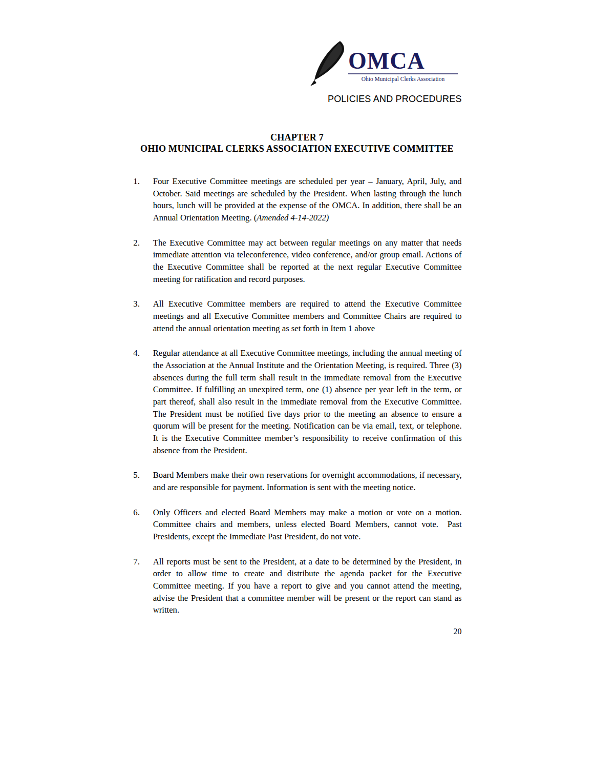OMCA Ohio Municipal Clerks Association
POLICIES AND PROCEDURES
CHAPTER 7 OHIO MUNICIPAL CLERKS ASSOCIATION EXECUTIVE COMMITTEE
Four Executive Committee meetings are scheduled per year – January, April, July, and October. Said meetings are scheduled by the President. When lasting through the lunch hours, lunch will be provided at the expense of the OMCA. In addition, there shall be an Annual Orientation Meeting. (Amended 4-14-2022)
The Executive Committee may act between regular meetings on any matter that needs immediate attention via teleconference, video conference, and/or group email. Actions of the Executive Committee shall be reported at the next regular Executive Committee meeting for ratification and record purposes.
All Executive Committee members are required to attend the Executive Committee meetings and all Executive Committee members and Committee Chairs are required to attend the annual orientation meeting as set forth in Item 1 above
Regular attendance at all Executive Committee meetings, including the annual meeting of the Association at the Annual Institute and the Orientation Meeting, is required. Three (3) absences during the full term shall result in the immediate removal from the Executive Committee. If fulfilling an unexpired term, one (1) absence per year left in the term, or part thereof, shall also result in the immediate removal from the Executive Committee. The President must be notified five days prior to the meeting an absence to ensure a quorum will be present for the meeting. Notification can be via email, text, or telephone. It is the Executive Committee member’s responsibility to receive confirmation of this absence from the President.
Board Members make their own reservations for overnight accommodations, if necessary, and are responsible for payment. Information is sent with the meeting notice.
Only Officers and elected Board Members may make a motion or vote on a motion. Committee chairs and members, unless elected Board Members, cannot vote. Past Presidents, except the Immediate Past President, do not vote.
All reports must be sent to the President, at a date to be determined by the President, in order to allow time to create and distribute the agenda packet for the Executive Committee meeting. If you have a report to give and you cannot attend the meeting, advise the President that a committee member will be present or the report can stand as written.
20